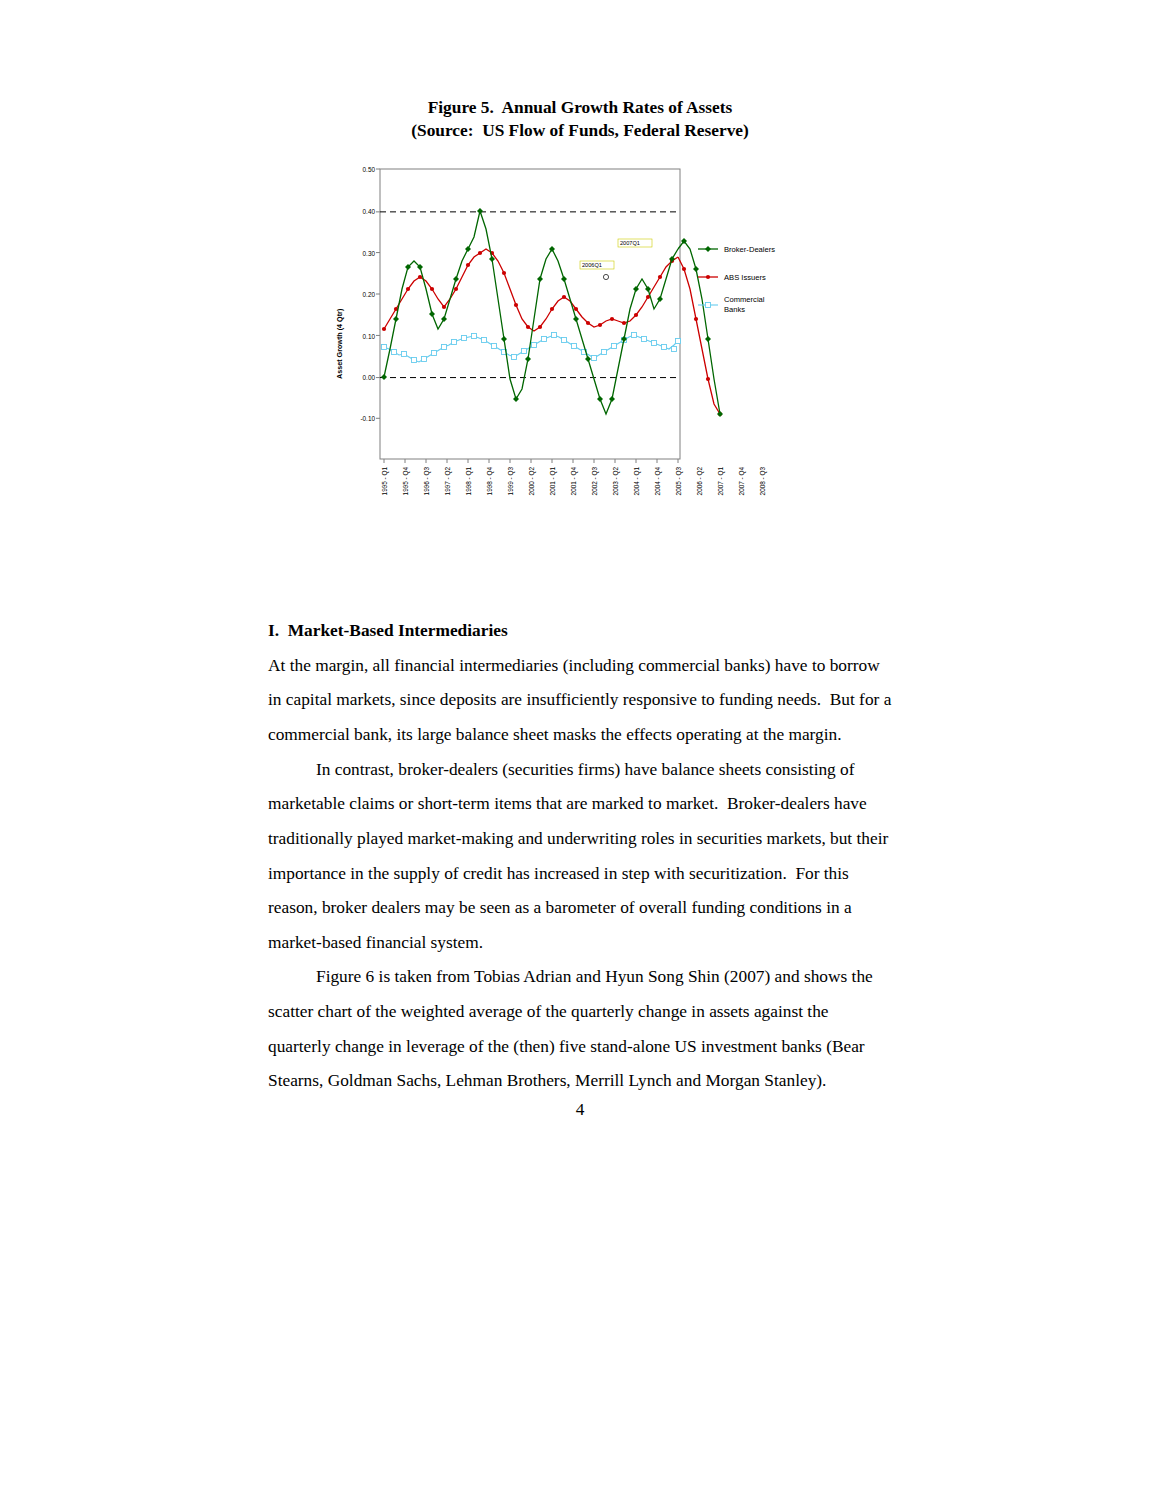Figure 5. Annual Growth Rates of Assets (Source: US Flow of Funds, Federal Reserve)
0.50 0.40 0.30 0.20 0.10 0.00 -0.10 Asset Growth (4 Qtr) 1995 - Q1 1995 - Q4 1996 - Q3 1997 - Q2 1998 - Q1 1998 - Q4 1999 - Q3 2000 - Q2 2001 - Q1 2001 - Q4 2002 - Q3 2003 - Q2 2004 - Q1 2004 - Q4 2005 - Q3 2006 - Q2 2007 - Q1 2007 - Q4 2008 - Q3 2007Q1 2006Q1 Broker-Dealers ABS Issuers Commercial Banks
I. Market-Based Intermediaries
At the margin, all financial intermediaries (including commercial banks) have to borrow in capital markets, since deposits are insufficiently responsive to funding needs. But for a commercial bank, its large balance sheet masks the effects operating at the margin.
In contrast, broker-dealers (securities firms) have balance sheets consisting of marketable claims or short-term items that are marked to market. Broker-dealers have traditionally played market-making and underwriting roles in securities markets, but their importance in the supply of credit has increased in step with securitization. For this reason, broker dealers may be seen as a barometer of overall funding conditions in a market-based financial system.
Figure 6 is taken from Tobias Adrian and Hyun Song Shin (2007) and shows the scatter chart of the weighted average of the quarterly change in assets against the quarterly change in leverage of the (then) five stand-alone US investment banks (Bear Stearns, Goldman Sachs, Lehman Brothers, Merrill Lynch and Morgan Stanley).
4